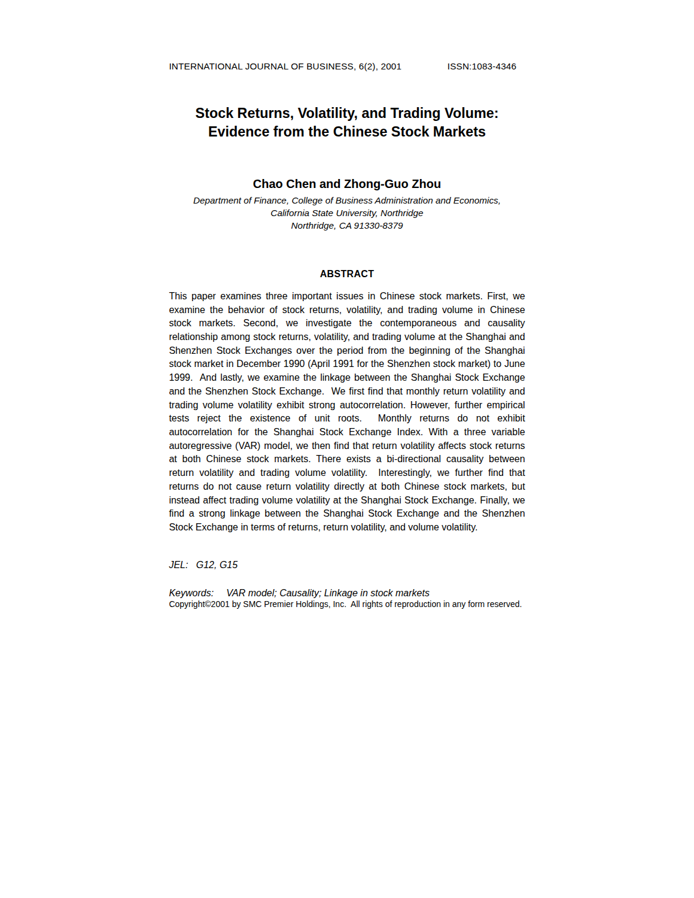INTERNATIONAL JOURNAL OF BUSINESS, 6(2), 2001 ISSN:1083-4346
Stock Returns, Volatility, and Trading Volume:
Evidence from the Chinese Stock Markets
Chao Chen and Zhong-Guo Zhou
Department of Finance, College of Business Administration and Economics,
California State University, Northridge
Northridge, CA 91330-8379
ABSTRACT
This paper examines three important issues in Chinese stock markets. First, we examine the behavior of stock returns, volatility, and trading volume in Chinese stock markets. Second, we investigate the contemporaneous and causality relationship among stock returns, volatility, and trading volume at the Shanghai and Shenzhen Stock Exchanges over the period from the beginning of the Shanghai stock market in December 1990 (April 1991 for the Shenzhen stock market) to June 1999. And lastly, we examine the linkage between the Shanghai Stock Exchange and the Shenzhen Stock Exchange. We first find that monthly return volatility and trading volume volatility exhibit strong autocorrelation. However, further empirical tests reject the existence of unit roots. Monthly returns do not exhibit autocorrelation for the Shanghai Stock Exchange Index. With a three variable autoregressive (VAR) model, we then find that return volatility affects stock returns at both Chinese stock markets. There exists a bi-directional causality between return volatility and trading volume volatility. Interestingly, we further find that returns do not cause return volatility directly at both Chinese stock markets, but instead affect trading volume volatility at the Shanghai Stock Exchange. Finally, we find a strong linkage between the Shanghai Stock Exchange and the Shenzhen Stock Exchange in terms of returns, return volatility, and volume volatility.
JEL: G12, G15
Keywords: VAR model; Causality; Linkage in stock markets
Copyright©2001 by SMC Premier Holdings, Inc. All rights of reproduction in any form reserved.